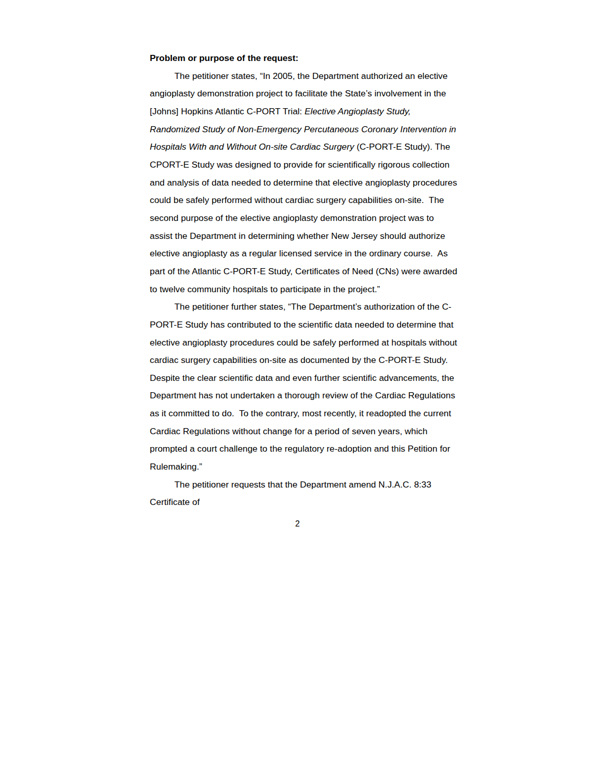Problem or purpose of the request:
The petitioner states, “In 2005, the Department authorized an elective angioplasty demonstration project to facilitate the State’s involvement in the [Johns] Hopkins Atlantic C-PORT Trial: Elective Angioplasty Study, Randomized Study of Non-Emergency Percutaneous Coronary Intervention in Hospitals With and Without On-site Cardiac Surgery (C-PORT-E Study). The CPORT-E Study was designed to provide for scientifically rigorous collection and analysis of data needed to determine that elective angioplasty procedures could be safely performed without cardiac surgery capabilities on-site. The second purpose of the elective angioplasty demonstration project was to assist the Department in determining whether New Jersey should authorize elective angioplasty as a regular licensed service in the ordinary course. As part of the Atlantic C-PORT-E Study, Certificates of Need (CNs) were awarded to twelve community hospitals to participate in the project.”
The petitioner further states, “The Department’s authorization of the C-PORT-E Study has contributed to the scientific data needed to determine that elective angioplasty procedures could be safely performed at hospitals without cardiac surgery capabilities on-site as documented by the C-PORT-E Study. Despite the clear scientific data and even further scientific advancements, the Department has not undertaken a thorough review of the Cardiac Regulations as it committed to do. To the contrary, most recently, it readopted the current Cardiac Regulations without change for a period of seven years, which prompted a court challenge to the regulatory re-adoption and this Petition for Rulemaking.”
The petitioner requests that the Department amend N.J.A.C. 8:33 Certificate of
2